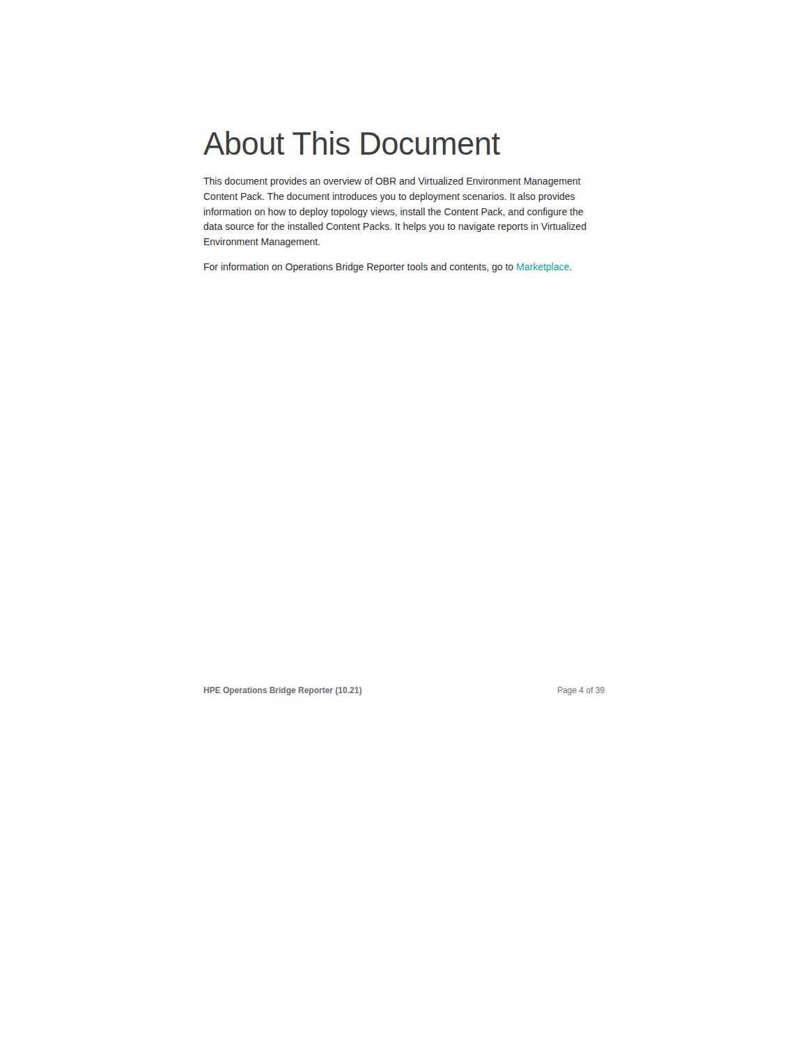About This Document
This document provides an overview of OBR and Virtualized Environment Management Content Pack. The document introduces you to deployment scenarios. It also provides information on how to deploy topology views, install the Content Pack, and configure the data source for the installed Content Packs. It helps you to navigate reports in Virtualized Environment Management.
For information on Operations Bridge Reporter tools and contents, go to Marketplace.
HPE Operations Bridge Reporter (10.21) Page 4 of 39